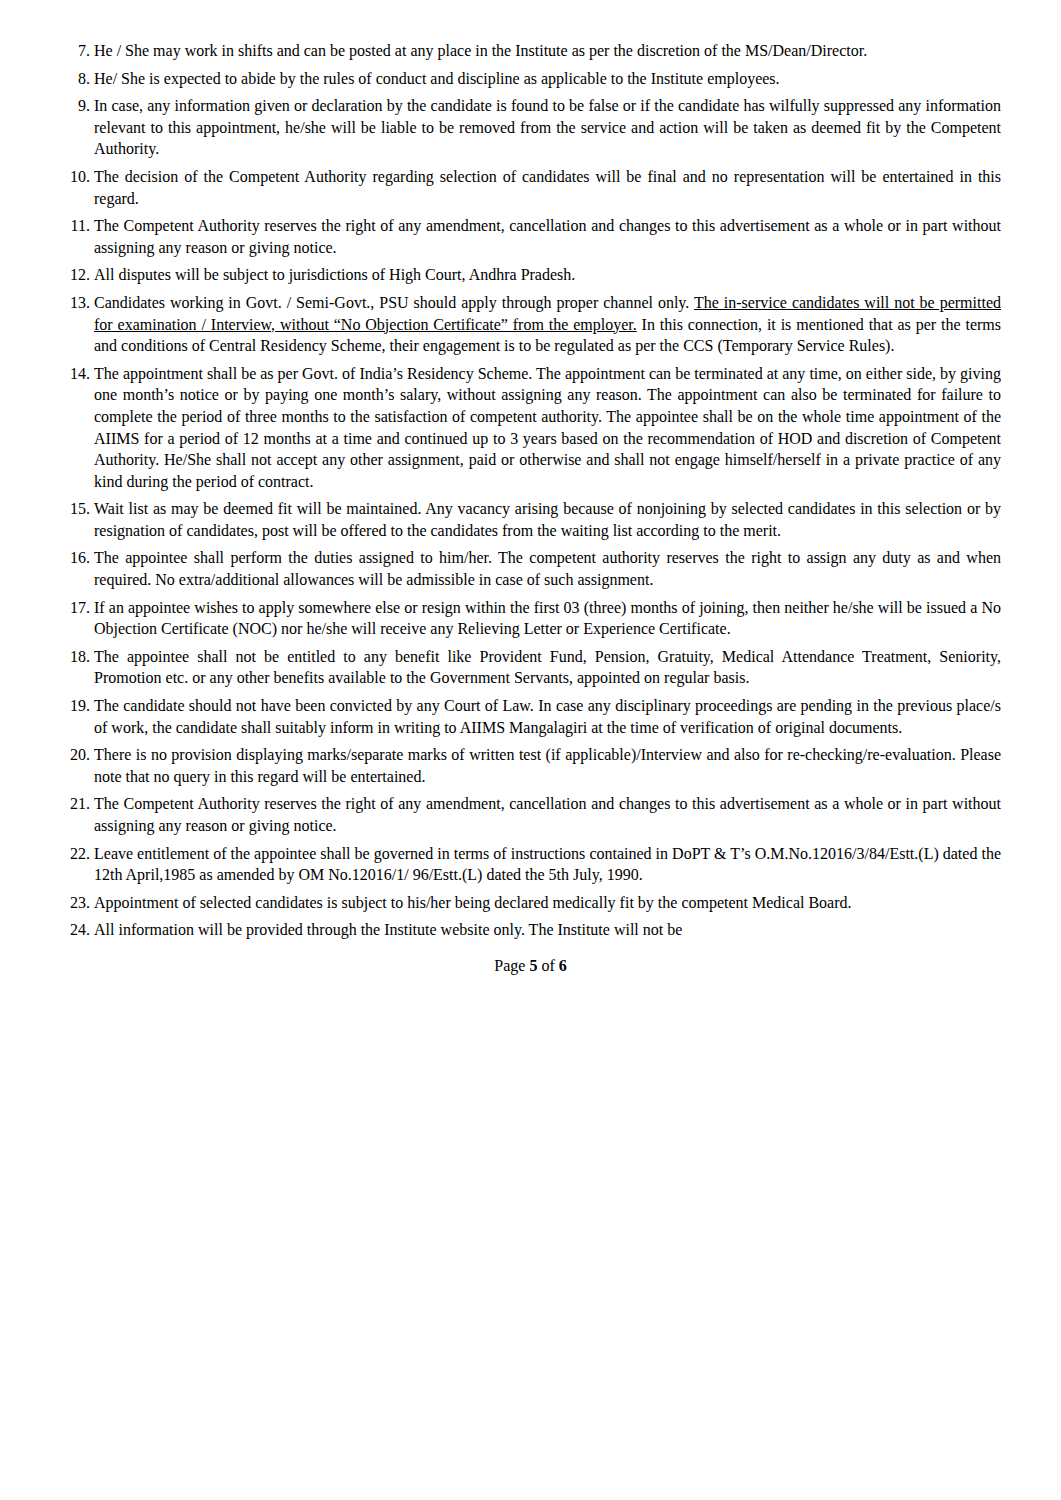He / She may work in shifts and can be posted at any place in the Institute as per the discretion of the MS/Dean/Director.
He/ She is expected to abide by the rules of conduct and discipline as applicable to the Institute employees.
In case, any information given or declaration by the candidate is found to be false or if the candidate has wilfully suppressed any information relevant to this appointment, he/she will be liable to be removed from the service and action will be taken as deemed fit by the Competent Authority.
The decision of the Competent Authority regarding selection of candidates will be final and no representation will be entertained in this regard.
The Competent Authority reserves the right of any amendment, cancellation and changes to this advertisement as a whole or in part without assigning any reason or giving notice.
All disputes will be subject to jurisdictions of High Court, Andhra Pradesh.
Candidates working in Govt. / Semi-Govt., PSU should apply through proper channel only. The in-service candidates will not be permitted for examination / Interview, without “No Objection Certificate” from the employer. In this connection, it is mentioned that as per the terms and conditions of Central Residency Scheme, their engagement is to be regulated as per the CCS (Temporary Service Rules).
The appointment shall be as per Govt. of India’s Residency Scheme. The appointment can be terminated at any time, on either side, by giving one month’s notice or by paying one month’s salary, without assigning any reason. The appointment can also be terminated for failure to complete the period of three months to the satisfaction of competent authority. The appointee shall be on the whole time appointment of the AIIMS for a period of 12 months at a time and continued up to 3 years based on the recommendation of HOD and discretion of Competent Authority. He/She shall not accept any other assignment, paid or otherwise and shall not engage himself/herself in a private practice of any kind during the period of contract.
Wait list as may be deemed fit will be maintained. Any vacancy arising because of nonjoining by selected candidates in this selection or by resignation of candidates, post will be offered to the candidates from the waiting list according to the merit.
The appointee shall perform the duties assigned to him/her. The competent authority reserves the right to assign any duty as and when required. No extra/additional allowances will be admissible in case of such assignment.
If an appointee wishes to apply somewhere else or resign within the first 03 (three) months of joining, then neither he/she will be issued a No Objection Certificate (NOC) nor he/she will receive any Relieving Letter or Experience Certificate.
The appointee shall not be entitled to any benefit like Provident Fund, Pension, Gratuity, Medical Attendance Treatment, Seniority, Promotion etc. or any other benefits available to the Government Servants, appointed on regular basis.
The candidate should not have been convicted by any Court of Law. In case any disciplinary proceedings are pending in the previous place/s of work, the candidate shall suitably inform in writing to AIIMS Mangalagiri at the time of verification of original documents.
There is no provision displaying marks/separate marks of written test (if applicable)/Interview and also for re-checking/re-evaluation. Please note that no query in this regard will be entertained.
The Competent Authority reserves the right of any amendment, cancellation and changes to this advertisement as a whole or in part without assigning any reason or giving notice.
Leave entitlement of the appointee shall be governed in terms of instructions contained in DoPT & T’s O.M.No.12016/3/84/Estt.(L) dated the 12th April,1985 as amended by OM No.12016/1/ 96/Estt.(L) dated the 5th July, 1990.
Appointment of selected candidates is subject to his/her being declared medically fit by the competent Medical Board.
All information will be provided through the Institute website only. The Institute will not be
Page 5 of 6